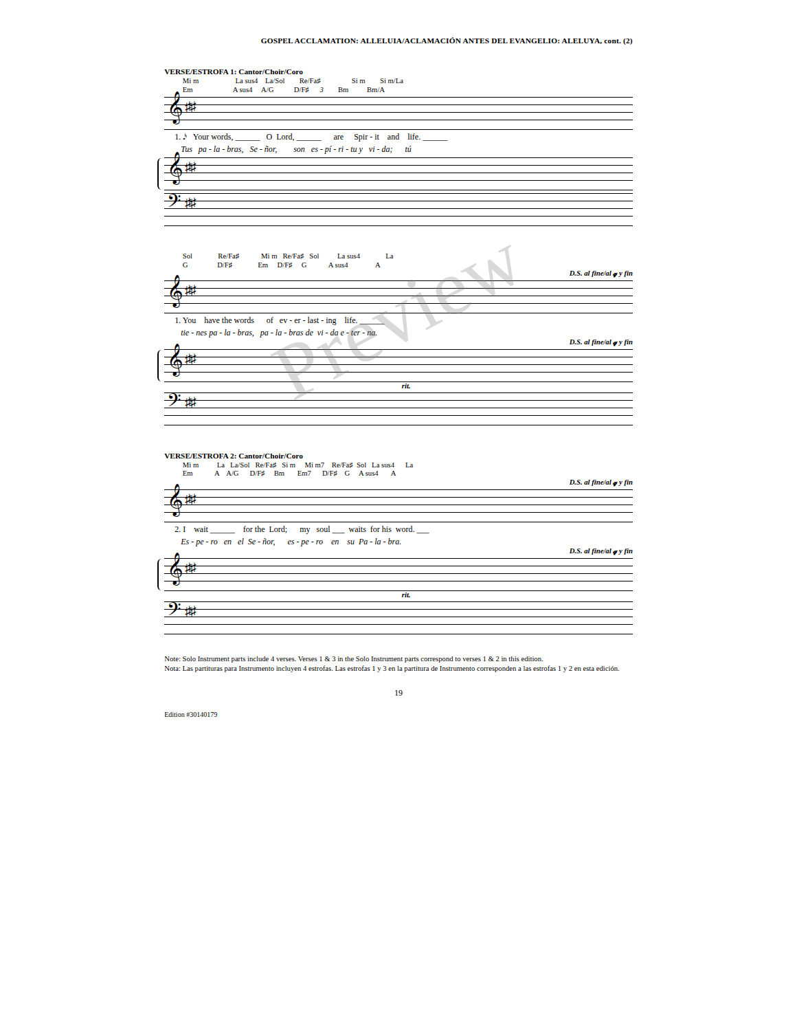Preview
GOSPEL ACCLAMATION: ALLELUIA/ACLAMACIÓN ANTES DEL EVANGELIO: ALELUYA, cont. (2)
VERSE/ESTROFA 1: Cantor/Choir/Coro
Mi m La sus4 La/Sol Re/Fa♯ Si m Si m/La
Em A sus4 A/G D/F♯ 3 Bm Bm/A
𝄞 ♯♯
1. 𝅘𝅥𝅯 Your words, ______ O Lord, ______ are Spir - it and life. ______
Tus pa - la - bras, Se - ñor, son es - pí - ri - tu y vi - da; tú
𝄞 ♯♯
𝄢 ♯♯
Sol Re/Fa♯ Mi m Re/Fa♯ Sol La sus4 La
G D/F♯ Em D/F♯ G A sus4 A
D.S. al fine/al 𝓺 y fin
𝄞 ♯♯
1. You have the words of ev - er - last - ing life. ______
tie - nes pa - la - bras, pa - la - bras de vi - da e - ter - na.
D.S. al fine/al 𝓺 y fin
𝄞 ♯♯
rit.
𝄢 ♯♯
VERSE/ESTROFA 2: Cantor/Choir/Coro
Mi m La La/Sol Re/Fa♯ Si m Mi m7 Re/Fa♯ Sol La sus4 La
Em A A/G D/F♯ Bm Em7 D/F♯ G A sus4 A
D.S. al fine/al 𝓺 y fin
𝄞 ♯♯
2. I wait ______ for the Lord; my soul ___ waits for his word. ___
Es - pe - ro en el Se - ñor, es - pe - ro en su Pa - la - bra.
D.S. al fine/al 𝓺 y fin
𝄞 ♯♯
rit.
𝄢 ♯♯
Note: Solo Instrument parts include 4 verses. Verses 1 & 3 in the Solo Instrument parts correspond to verses 1 & 2 in this edition.
Nota: Las partituras para Instrumento incluyen 4 estrofas. Las estrofas 1 y 3 en la partitura de Instrumento corresponden a las estrofas 1 y 2 en esta edición.
19
Edition #30140179